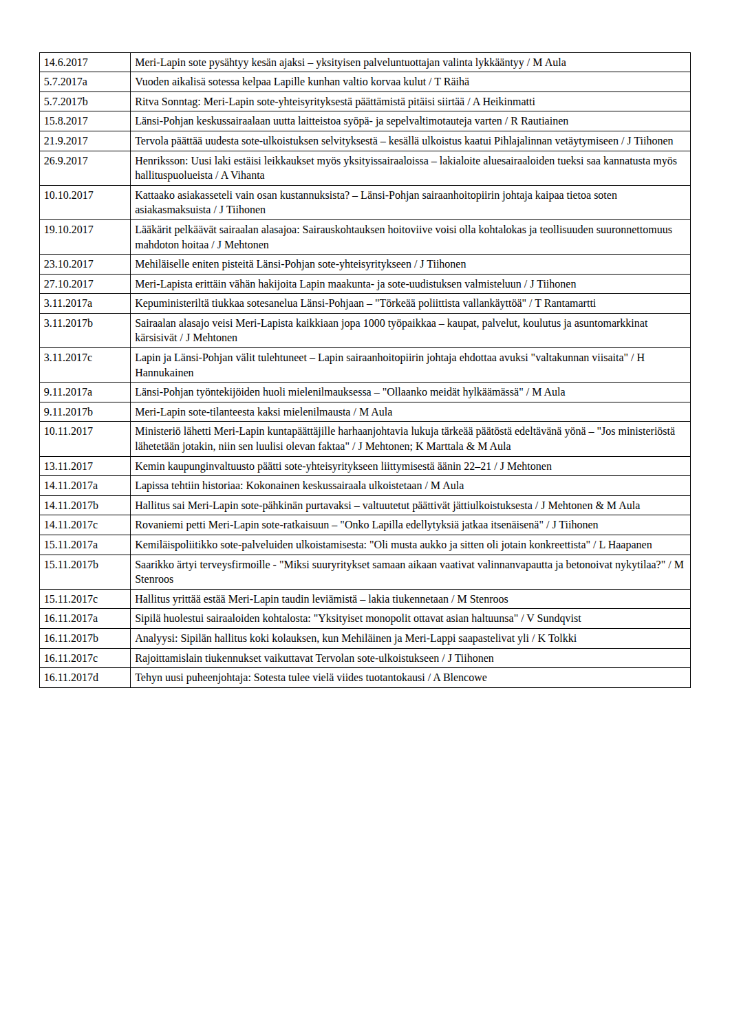| 14.6.2017 | Meri-Lapin sote pysähtyy kesän ajaksi – yksityisen palveluntuottajan valinta lykkääntyy / M Aula |
| 5.7.2017a | Vuoden aikalisä sotessa kelpaa Lapille kunhan valtio korvaa kulut / T Räihä |
| 5.7.2017b | Ritva Sonntag: Meri-Lapin sote-yhteisyrityksestä päättämistä pitäisi siirtää / A Heikinmatti |
| 15.8.2017 | Länsi-Pohjan keskussairaalaan uutta laitteistoa syöpä- ja sepelvaltimotauteja varten / R Rautiainen |
| 21.9.2017 | Tervola päättää uudesta sote-ulkoistuksen selvityksestä – kesällä ulkoistus kaatui Pihlajalinnan vetäytymiseen / J Tiihonen |
| 26.9.2017 | Henriksson: Uusi laki estäisi leikkaukset myös yksityissairaaloissa – lakialoite aluesairaaloiden tueksi saa kannatusta myös hallituspuolueista / A Vihanta |
| 10.10.2017 | Kattaako asiakasseteli vain osan kustannuksista? – Länsi-Pohjan sairaanhoitopiirin johtaja kaipaa tietoa soten asiakasmaksuista / J Tiihonen |
| 19.10.2017 | Lääkärit pelkäävät sairaalan alasajoa: Sairauskohtauksen hoitoviive voisi olla kohtalokas ja teollisuuden suuronnettomuus mahdoton hoitaa / J Mehtonen |
| 23.10.2017 | Mehiläiselle eniten pisteitä Länsi-Pohjan sote-yhteisyritykseen / J Tiihonen |
| 27.10.2017 | Meri-Lapista erittäin vähän hakijoita Lapin maakunta- ja sote-uudistuksen valmisteluun / J Tiihonen |
| 3.11.2017a | Kepuministeriltä tiukkaa sotesanelua Länsi-Pohjaan – "Törkeää poliittista vallankäyttöä" / T Rantamartti |
| 3.11.2017b | Sairaalan alasajo veisi Meri-Lapista kaikkiaan jopa 1000 työpaikkaa – kaupat, palvelut, koulutus ja asuntomarkkinat kärsisivät / J Mehtonen |
| 3.11.2017c | Lapin ja Länsi-Pohjan välit tulehtuneet – Lapin sairaanhoitopiirin johtaja ehdottaa avuksi "valtakunnan viisaita" / H Hannukainen |
| 9.11.2017a | Länsi-Pohjan työntekijöiden huoli mielenilmauksessa – "Ollaanko meidät hylkäämässä" / M Aula |
| 9.11.2017b | Meri-Lapin sote-tilanteesta kaksi mielenilmausta / M Aula |
| 10.11.2017 | Ministeriö lähetti Meri-Lapin kuntapäättäjille harhaanjohtavia lukuja tärkeää päätöstä edeltävänä yönä – "Jos ministeriöstä lähetetään jotakin, niin sen luulisi olevan faktaa" / J Mehtonen; K Marttala & M Aula |
| 13.11.2017 | Kemin kaupunginvaltuusto päätti sote-yhteisyritykseen liittymisestä äänin 22–21 / J Mehtonen |
| 14.11.2017a | Lapissa tehtiin historiaa: Kokonainen keskussairaala ulkoistetaan / M Aula |
| 14.11.2017b | Hallitus sai Meri-Lapin sote-pähkinän purtavaksi – valtuutetut päättivät jättiulkoistuksesta / J Mehtonen & M Aula |
| 14.11.2017c | Rovaniemi petti Meri-Lapin sote-ratkaisuun – "Onko Lapilla edellytyksiä jatkaa itsenäisenä" / J Tiihonen |
| 15.11.2017a | Kemiläispoliitikko sote-palveluiden ulkoistamisesta: "Oli musta aukko ja sitten oli jotain konkreettista" / L Haapanen |
| 15.11.2017b | Saarikko ärtyi terveysfirmoille - "Miksi suuryritykset samaan aikaan vaativat valinnanvapautta ja betonoivat nykytilaa?" / M Stenroos |
| 15.11.2017c | Hallitus yrittää estää Meri-Lapin taudin leviämistä – lakia tiukennetaan / M Stenroos |
| 16.11.2017a | Sipilä huolestui sairaaloiden kohtalosta: "Yksityiset monopolit ottavat asian haltuunsa" / V Sundqvist |
| 16.11.2017b | Analyysi: Sipilän hallitus koki kolauksen, kun Mehiläinen ja Meri-Lappi saapastelivat yli / K Tolkki |
| 16.11.2017c | Rajoittamislain tiukennukset vaikuttavat Tervolan sote-ulkoistukseen / J Tiihonen |
| 16.11.2017d | Tehyn uusi puheenjohtaja: Sotesta tulee vielä viides tuotantokausi / A Blencowe |